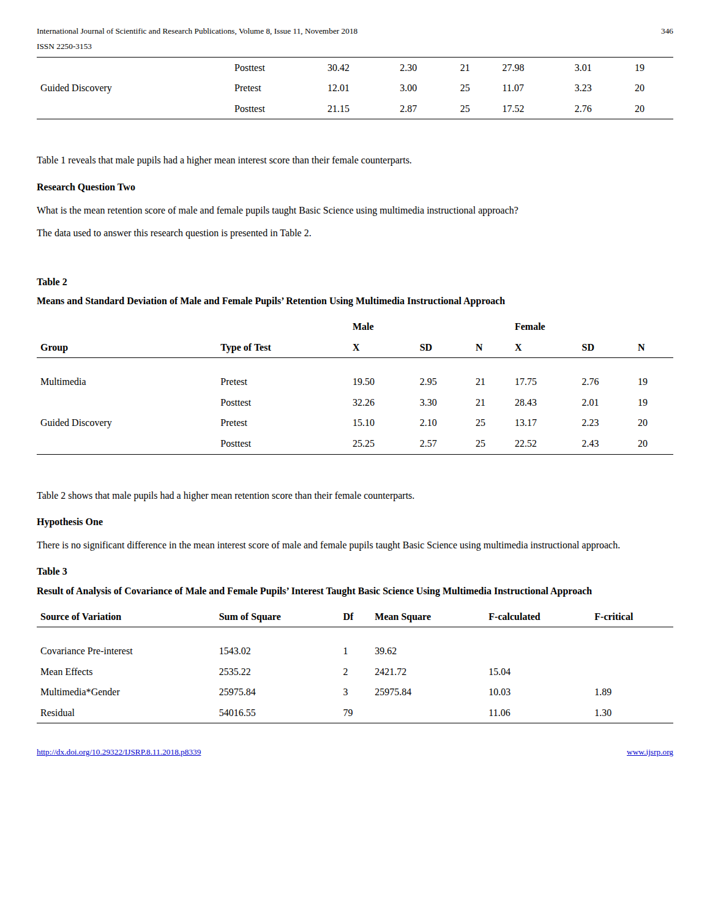International Journal of Scientific and Research Publications, Volume 8, Issue 11, November 2018
346
ISSN 2250-3153
| | Posttest | 30.42 | 2.30 | 21 | 27.98 | 3.01 | 19 |
| Guided Discovery | Pretest | 12.01 | 3.00 | 25 | 11.07 | 3.23 | 20 |
| | Posttest | 21.15 | 2.87 | 25 | 17.52 | 2.76 | 20 |
Table 1 reveals that male pupils had a higher mean interest score than their female counterparts.
Research Question Two
What is the mean retention score of male and female pupils taught Basic Science using multimedia instructional approach?
The data used to answer this research question is presented in Table 2.
Table 2
Means and Standard Deviation of Male and Female Pupils’ Retention Using Multimedia Instructional Approach
| | | Male | Female |
| --- | --- | --- | --- |
| Group | Type of Test | X | SD | N | X | SD | N |
| Multimedia | Pretest | 19.50 | 2.95 | 21 | 17.75 | 2.76 | 19 |
| | Posttest | 32.26 | 3.30 | 21 | 28.43 | 2.01 | 19 |
| Guided Discovery | Pretest | 15.10 | 2.10 | 25 | 13.17 | 2.23 | 20 |
| | Posttest | 25.25 | 2.57 | 25 | 22.52 | 2.43 | 20 |
Table 2 shows that male pupils had a higher mean retention score than their female counterparts.
Hypothesis One
There is no significant difference in the mean interest score of male and female pupils taught Basic Science using multimedia instructional approach.
Table 3
Result of Analysis of Covariance of Male and Female Pupils’ Interest Taught Basic Science Using Multimedia Instructional Approach
| Source of Variation | Sum of Square | Df | Mean Square | F-calculated | F-critical |
| --- | --- | --- | --- | --- | --- |
| Covariance Pre-interest | 1543.02 | 1 | 39.62 | | |
| Mean Effects | 2535.22 | 2 | 2421.72 | 15.04 | |
| Multimedia*Gender | 25975.84 | 3 | 25975.84 | 10.03 | 1.89 |
| Residual | 54016.55 | 79 | | 11.06 | 1.30 |
http://dx.doi.org/10.29322/IJSRP.8.11.2018.p8339
www.ijsrp.org